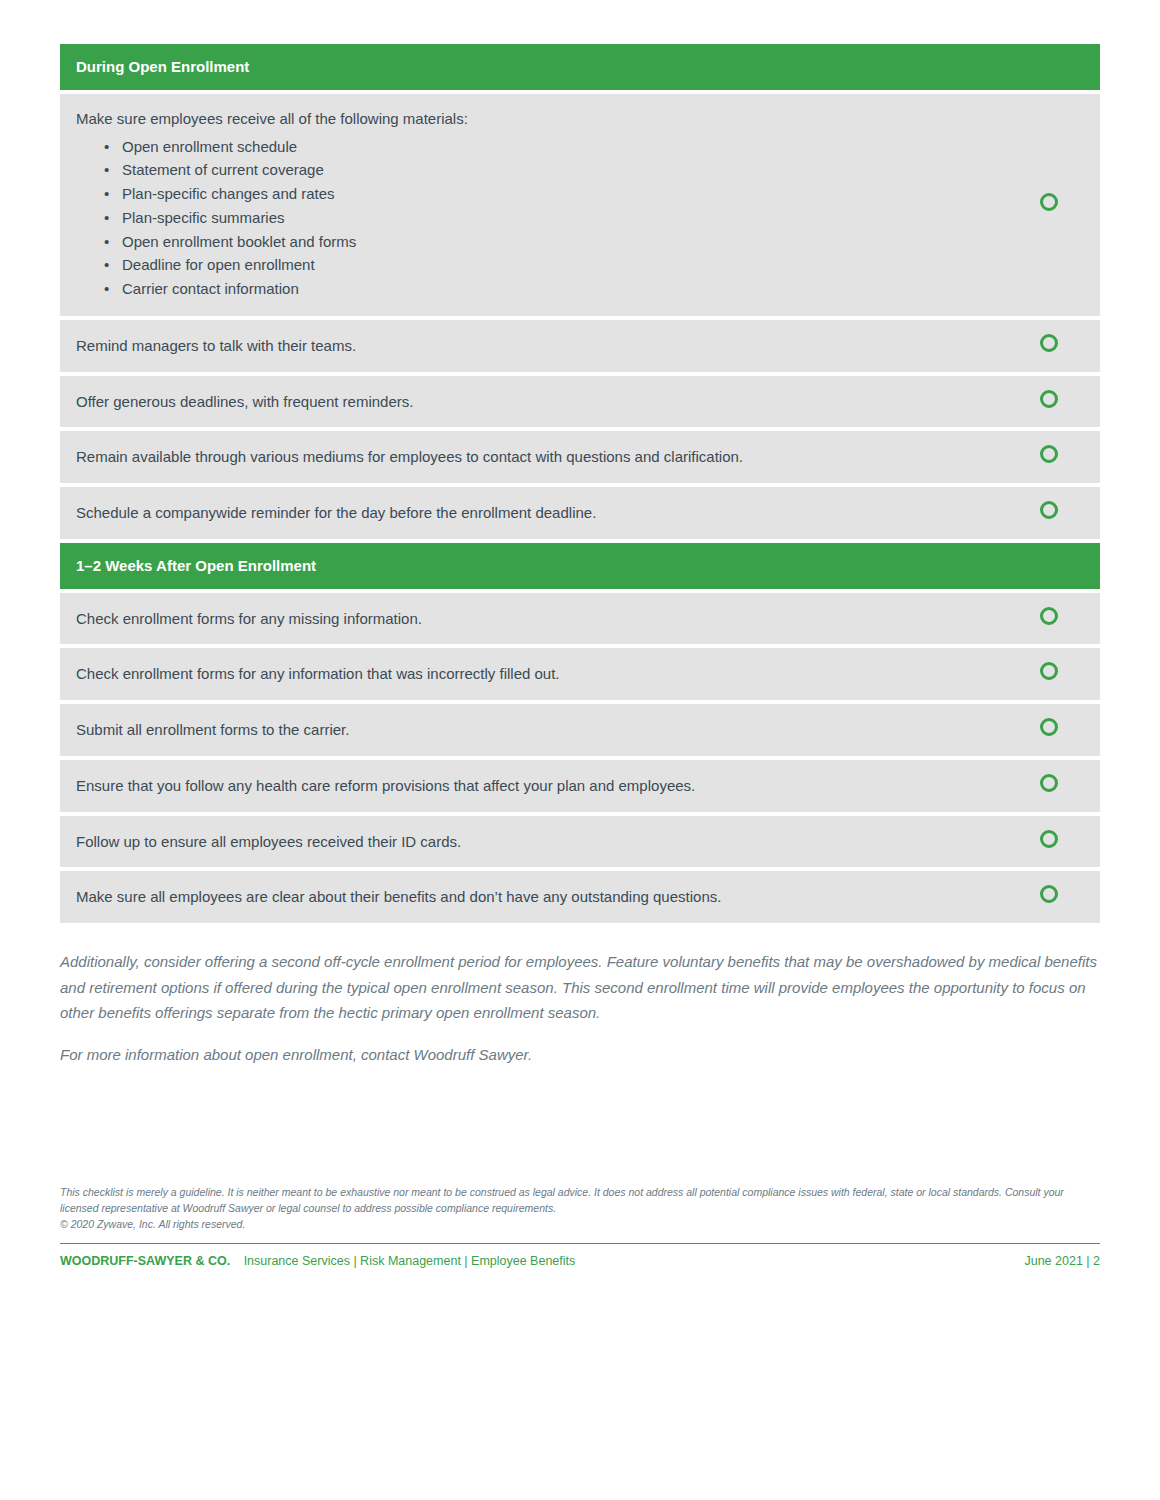| During Open Enrollment |
| --- |
| Make sure employees receive all of the following materials: Open enrollment schedule Statement of current coverage Plan-specific changes and rates Plan-specific summaries Open enrollment booklet and forms Deadline for open enrollment Carrier contact information | |
| Remind managers to talk with their teams. | |
| Offer generous deadlines, with frequent reminders. | |
| Remain available through various mediums for employees to contact with questions and clarification. | |
| Schedule a companywide reminder for the day before the enrollment deadline. | |
| 1–2 Weeks After Open Enrollment |
| Check enrollment forms for any missing information. | |
| Check enrollment forms for any information that was incorrectly filled out. | |
| Submit all enrollment forms to the carrier. | |
| Ensure that you follow any health care reform provisions that affect your plan and employees. | |
| Follow up to ensure all employees received their ID cards. | |
| Make sure all employees are clear about their benefits and don’t have any outstanding questions. | |
Additionally, consider offering a second off-cycle enrollment period for employees. Feature voluntary benefits that may be overshadowed by medical benefits and retirement options if offered during the typical open enrollment season. This second enrollment time will provide employees the opportunity to focus on other benefits offerings separate from the hectic primary open enrollment season.
For more information about open enrollment, contact Woodruff Sawyer.
This checklist is merely a guideline. It is neither meant to be exhaustive nor meant to be construed as legal advice. It does not address all potential compliance issues with federal, state or local standards. Consult your licensed representative at Woodruff Sawyer or legal counsel to address possible compliance requirements.
© 2020 Zywave, Inc. All rights reserved.
WOODRUFF-SAWYER & CO. Insurance Services | Risk Management | Employee Benefits
June 2021 | 2